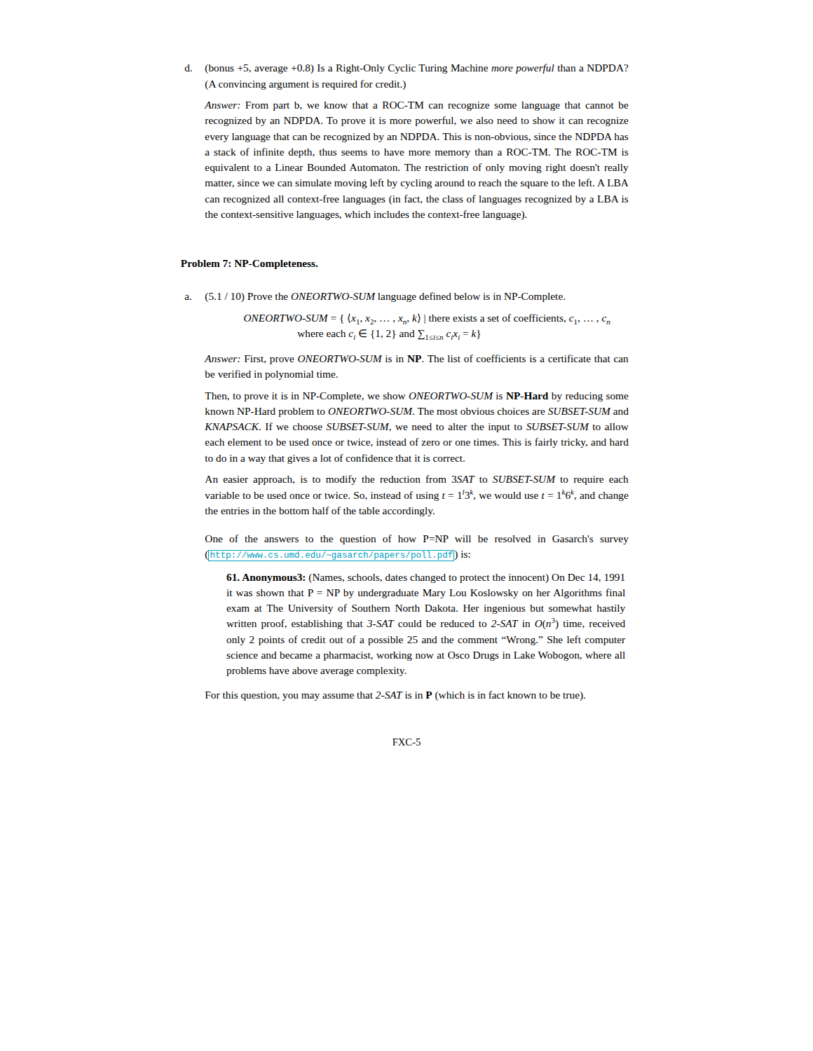d.
(bonus +5, average +0.8) Is a Right-Only Cyclic Turing Machine more powerful than a NDPDA? (A convincing argument is required for credit.)
Answer: From part b, we know that a ROC-TM can recognize some language that cannot be recognized by an NDPDA. To prove it is more powerful, we also need to show it can recognize every language that can be recognized by an NDPDA. This is non-obvious, since the NDPDA has a stack of infinite depth, thus seems to have more memory than a ROC-TM. The ROC-TM is equivalent to a Linear Bounded Automaton. The restriction of only moving right doesn't really matter, since we can simulate moving left by cycling around to reach the square to the left. A LBA can recognized all context-free languages (in fact, the class of languages recognized by a LBA is the context-sensitive languages, which includes the context-free language).
Problem 7: NP-Completeness.
a.
(5.1 / 10) Prove the ONEORTWO-SUM language defined below is in NP-Complete.
ONEORTWO-SUM = { ⟨x1, x2, … , xn, k⟩ | there exists a set of coefficients, c1, … , cn
where each ci ∈ {1, 2} and ∑1≤i≤n cixi = k}
Answer: First, prove ONEORTWO-SUM is in NP. The list of coefficients is a certificate that can be verified in polynomial time.
Then, to prove it is in NP-Complete, we show ONEORTWO-SUM is NP-Hard by reducing some known NP-Hard problem to ONEORTWO-SUM. The most obvious choices are SUBSET-SUM and KNAPSACK. If we choose SUBSET-SUM, we need to alter the input to SUBSET-SUM to allow each element to be used once or twice, instead of zero or one times. This is fairly tricky, and hard to do in a way that gives a lot of confidence that it is correct.
An easier approach, is to modify the reduction from 3SAT to SUBSET-SUM to require each variable to be used once or twice. So, instead of using t = 1l3k, we would use t = 1k6k, and change the entries in the bottom half of the table accordingly.
One of the answers to the question of how P=NP will be resolved in Gasarch's survey (http://www.cs.umd.edu/~gasarch/papers/poll.pdf) is:
61. Anonymous3: (Names, schools, dates changed to protect the innocent) On Dec 14, 1991 it was shown that P = NP by undergraduate Mary Lou Koslowsky on her Algorithms final exam at The University of Southern North Dakota. Her ingenious but somewhat hastily written proof, establishing that 3-SAT could be reduced to 2-SAT in O(n3) time, received only 2 points of credit out of a possible 25 and the comment “Wrong.” She left computer science and became a pharmacist, working now at Osco Drugs in Lake Wobogon, where all problems have above average complexity.
For this question, you may assume that 2-SAT is in P (which is in fact known to be true).
FXC-5